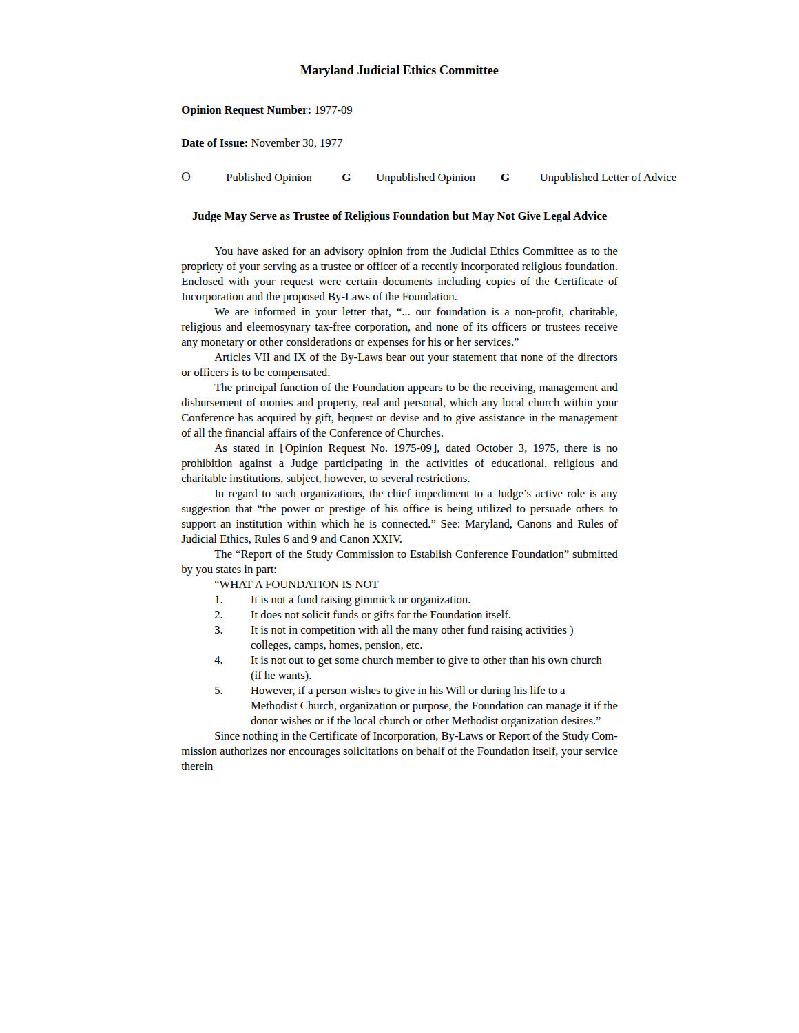Maryland Judicial Ethics Committee
Opinion Request Number: 1977-09
Date of Issue: November 30, 1977
O Published Opinion G Unpublished Opinion G Unpublished Letter of Advice
Judge May Serve as Trustee of Religious Foundation but May Not Give Legal Advice
You have asked for an advisory opinion from the Judicial Ethics Committee as to the propriety of your serving as a trustee or officer of a recently incorporated religious foundation. Enclosed with your request were certain documents including copies of the Certificate of Incorporation and the proposed By-Laws of the Foundation.
We are informed in your letter that, “... our foundation is a non-profit, charitable, religious and eleemosynary tax-free corporation, and none of its officers or trustees receive any monetary or other considerations or expenses for his or her services.”
Articles VII and IX of the By-Laws bear out your statement that none of the directors or officers is to be compensated.
The principal function of the Foundation appears to be the receiving, management and disbursement of monies and property, real and personal, which any local church within your Conference has acquired by gift, bequest or devise and to give assistance in the management of all the financial affairs of the Conference of Churches.
As stated in [Opinion Request No. 1975-09], dated October 3, 1975, there is no prohibition against a Judge participating in the activities of educational, religious and charitable institutions, subject, however, to several restrictions.
In regard to such organizations, the chief impediment to a Judge’s active role is any suggestion that “the power or prestige of his office is being utilized to persuade others to support an institution within which he is connected.” See: Maryland, Canons and Rules of Judicial Ethics, Rules 6 and 9 and Canon XXIV.
The “Report of the Study Commission to Establish Conference Foundation” submitted by you states in part:
“WHAT A FOUNDATION IS NOT
1. It is not a fund raising gimmick or organization.
2. It does not solicit funds or gifts for the Foundation itself.
3. It is not in competition with all the many other fund raising activities ) colleges, camps, homes, pension, etc.
4. It is not out to get some church member to give to other than his own church (if he wants).
5. However, if a person wishes to give in his Will or during his life to a Methodist Church, organization or purpose, the Foundation can manage it if the donor wishes or if the local church or other Methodist organization desires.”
Since nothing in the Certificate of Incorporation, By-Laws or Report of the Study Com-mission authorizes nor encourages solicitations on behalf of the Foundation itself, your service therein